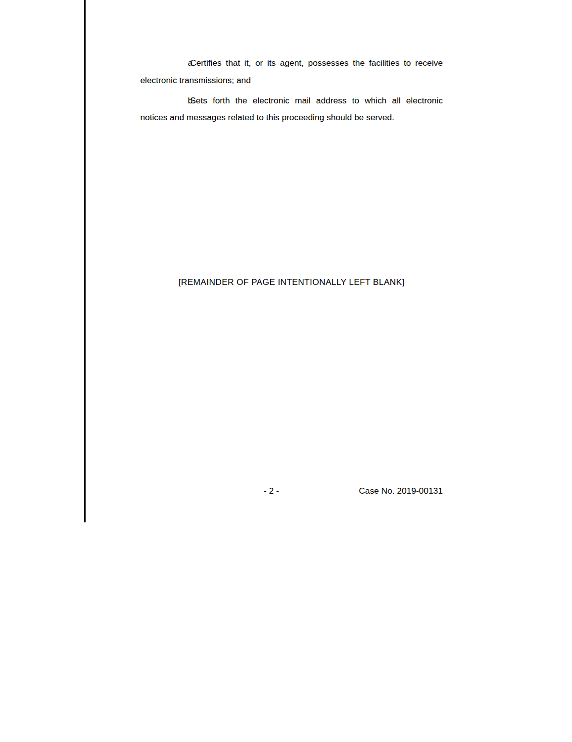a. Certifies that it, or its agent, possesses the facilities to receive electronic transmissions; and
b. Sets forth the electronic mail address to which all electronic notices and messages related to this proceeding should be served.
[REMAINDER OF PAGE INTENTIONALLY LEFT BLANK]
- 2 - Case No. 2019-00131